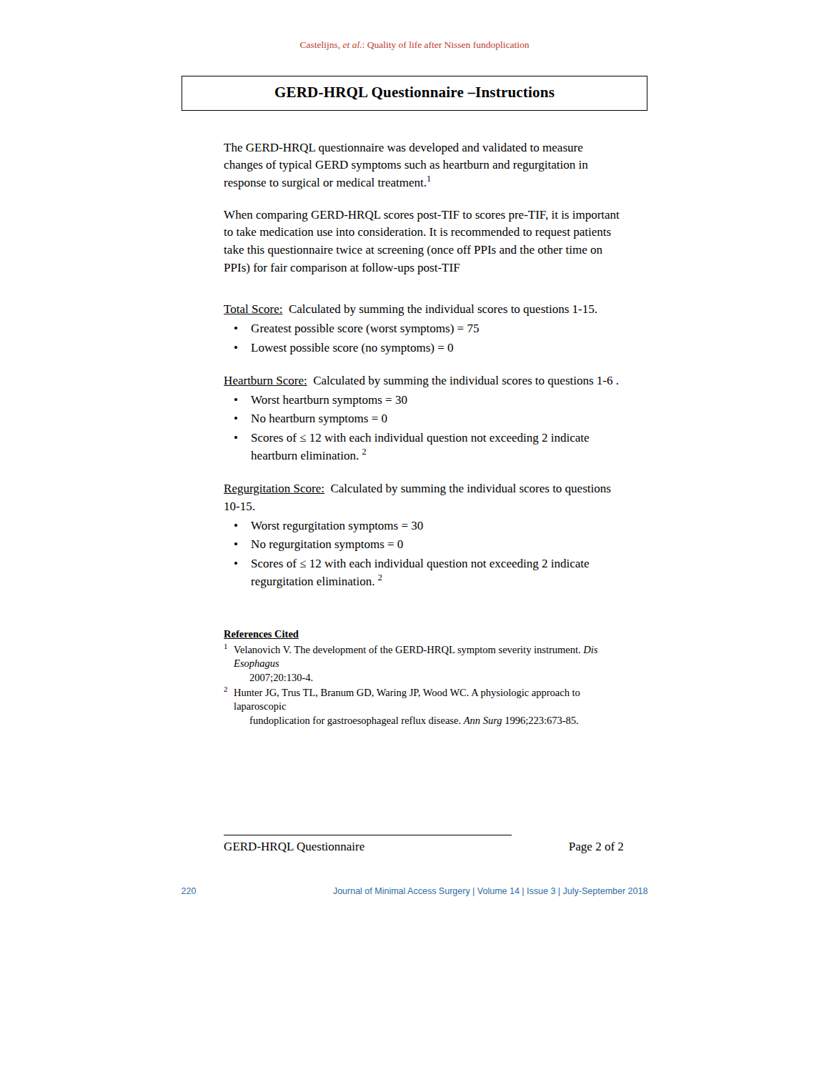Castelijns, et al.: Quality of life after Nissen fundoplication
GERD-HRQL Questionnaire –Instructions
The GERD-HRQL questionnaire was developed and validated to measure changes of typical GERD symptoms such as heartburn and regurgitation in response to surgical or medical treatment.1
When comparing GERD-HRQL scores post-TIF to scores pre-TIF, it is important to take medication use into consideration. It is recommended to request patients take this questionnaire twice at screening (once off PPIs and the other time on PPIs) for fair comparison at follow-ups post-TIF
Total Score: Calculated by summing the individual scores to questions 1-15.
Greatest possible score (worst symptoms) = 75
Lowest possible score (no symptoms) = 0
Heartburn Score: Calculated by summing the individual scores to questions 1-6 .
Worst heartburn symptoms = 30
No heartburn symptoms = 0
Scores of ≤ 12 with each individual question not exceeding 2 indicate heartburn elimination. 2
Regurgitation Score: Calculated by summing the individual scores to questions 10-15.
Worst regurgitation symptoms = 30
No regurgitation symptoms = 0
Scores of ≤ 12 with each individual question not exceeding 2 indicate regurgitation elimination. 2
References Cited
1 Velanovich V. The development of the GERD-HRQL symptom severity instrument. Dis Esophagus 2007;20:130-4.
2 Hunter JG, Trus TL, Branum GD, Waring JP, Wood WC. A physiologic approach to laparoscopic fundoplication for gastroesophageal reflux disease. Ann Surg 1996;223:673-85.
GERD-HRQL Questionnaire Page 2 of 2
220 Journal of Minimal Access Surgery | Volume 14 | Issue 3 | July-September 2018